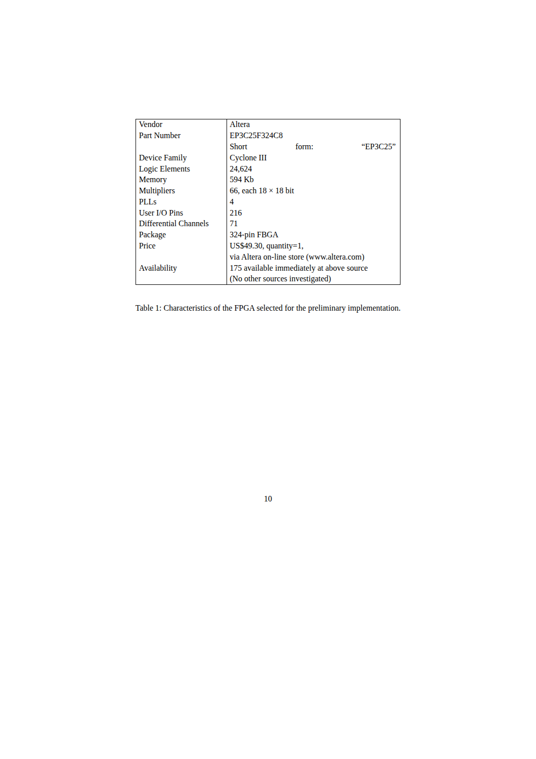| Vendor | Altera |
| Part Number | EP3C25F324C8 |
| | Short form: “EP3C25” |
| Device Family | Cyclone III |
| Logic Elements | 24,624 |
| Memory | 594 Kb |
| Multipliers | 66, each 18 × 18 bit |
| PLLs | 4 |
| User I/O Pins | 216 |
| Differential Channels | 71 |
| Package | 324-pin FBGA |
| Price | US$49.30, quantity=1, |
| | via Altera on-line store (www.altera.com) |
| Availability | 175 available immediately at above source |
| | (No other sources investigated) |
Table 1: Characteristics of the FPGA selected for the preliminary implementation.
10